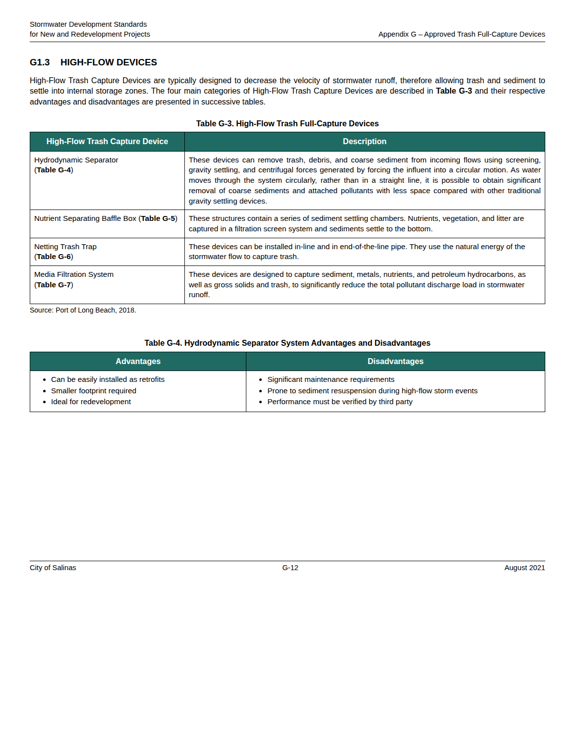Stormwater Development Standards
for New and Redevelopment Projects
Appendix G – Approved Trash Full-Capture Devices
G1.3 HIGH-FLOW DEVICES
High-Flow Trash Capture Devices are typically designed to decrease the velocity of stormwater runoff, therefore allowing trash and sediment to settle into internal storage zones. The four main categories of High-Flow Trash Capture Devices are described in Table G-3 and their respective advantages and disadvantages are presented in successive tables.
Table G-3. High-Flow Trash Full-Capture Devices
| High-Flow Trash Capture Device | Description |
| --- | --- |
| Hydrodynamic Separator ( Table G-4 ) | These devices can remove trash, debris, and coarse sediment from incoming flows using screening, gravity settling, and centrifugal forces generated by forcing the influent into a circular motion. As water moves through the system circularly, rather than in a straight line, it is possible to obtain significant removal of coarse sediments and attached pollutants with less space compared with other traditional gravity settling devices. |
| Nutrient Separating Baffle Box ( Table G-5 ) | These structures contain a series of sediment settling chambers. Nutrients, vegetation, and litter are captured in a filtration screen system and sediments settle to the bottom. |
| Netting Trash Trap ( Table G-6 ) | These devices can be installed in-line and in end-of-the-line pipe. They use the natural energy of the stormwater flow to capture trash. |
| Media Filtration System ( Table G-7 ) | These devices are designed to capture sediment, metals, nutrients, and petroleum hydrocarbons, as well as gross solids and trash, to significantly reduce the total pollutant discharge load in stormwater runoff. |
Source: Port of Long Beach, 2018.
Table G-4. Hydrodynamic Separator System Advantages and Disadvantages
| Advantages | Disadvantages |
| --- | --- |
| Can be easily installed as retrofits Smaller footprint required Ideal for redevelopment | Significant maintenance requirements Prone to sediment resuspension during high-flow storm events Performance must be verified by third party |
City of Salinas
G-12
August 2021